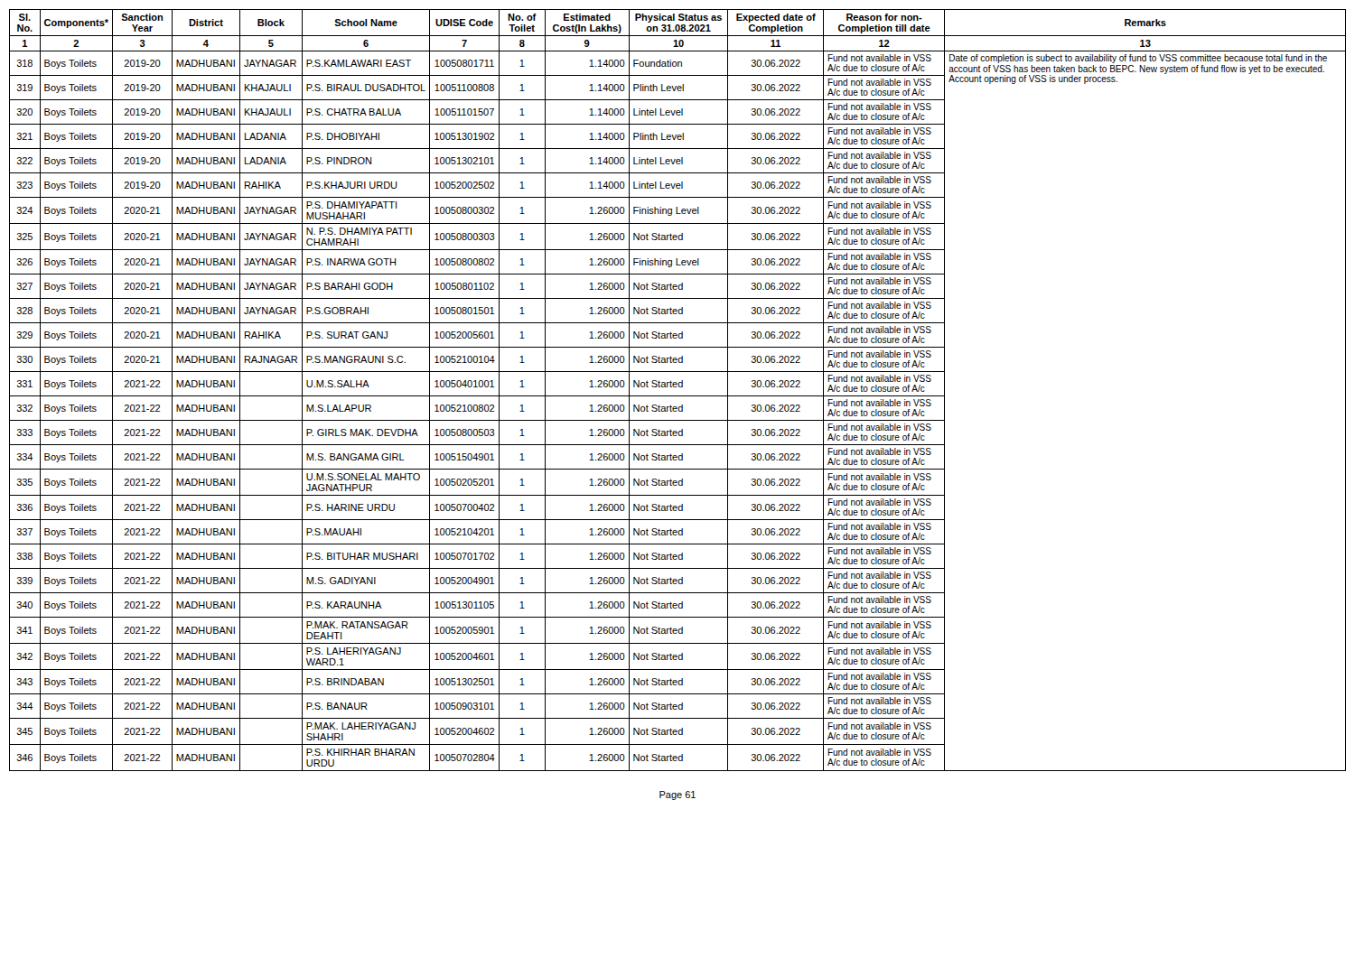| Sl. No. | Components* | Sanction Year | District | Block | School Name | UDISE Code | No. of Toilet | Estimated Cost(In Lakhs) | Physical Status as on 31.08.2021 | Expected date of Completion | Reason for non-Completion till date | Remarks |
| --- | --- | --- | --- | --- | --- | --- | --- | --- | --- | --- | --- | --- |
| 1 | 2 | 3 | 4 | 5 | 6 | 7 | 8 | 9 | 10 | 11 | 12 | 13 |
| 318 | Boys Toilets | 2019-20 | MADHUBANI | JAYNAGAR | P.S.KAMLAWARI EAST | 10050801711 | 1 | 1.14000 | Foundation | 30.06.2022 | Fund not available in VSS A/c due to closure of A/c | Date of completion is subect to availability of fund to VSS committee becaouse total fund in the account of VSS has been taken back to BEPC. New system of fund flow is yet to be executed. Account opening of VSS is under process. |
| 319 | Boys Toilets | 2019-20 | MADHUBANI | KHAJAULI | P.S. BIRAUL DUSADHTOL | 10051100808 | 1 | 1.14000 | Plinth Level | 30.06.2022 | Fund not available in VSS A/c due to closure of A/c |
| 320 | Boys Toilets | 2019-20 | MADHUBANI | KHAJAULI | P.S. CHATRA BALUA | 10051101507 | 1 | 1.14000 | Lintel Level | 30.06.2022 | Fund not available in VSS A/c due to closure of A/c |
| 321 | Boys Toilets | 2019-20 | MADHUBANI | LADANIA | P.S. DHOBIYAHI | 10051301902 | 1 | 1.14000 | Plinth Level | 30.06.2022 | Fund not available in VSS A/c due to closure of A/c |
| 322 | Boys Toilets | 2019-20 | MADHUBANI | LADANIA | P.S. PINDRON | 10051302101 | 1 | 1.14000 | Lintel Level | 30.06.2022 | Fund not available in VSS A/c due to closure of A/c |
| 323 | Boys Toilets | 2019-20 | MADHUBANI | RAHIKA | P.S.KHAJURI URDU | 10052002502 | 1 | 1.14000 | Lintel Level | 30.06.2022 | Fund not available in VSS A/c due to closure of A/c |
| 324 | Boys Toilets | 2020-21 | MADHUBANI | JAYNAGAR | P.S. DHAMIYAPATTI MUSHAHARI | 10050800302 | 1 | 1.26000 | Finishing Level | 30.06.2022 | Fund not available in VSS A/c due to closure of A/c |
| 325 | Boys Toilets | 2020-21 | MADHUBANI | JAYNAGAR | N. P.S. DHAMIYA PATTI CHAMRAHI | 10050800303 | 1 | 1.26000 | Not Started | 30.06.2022 | Fund not available in VSS A/c due to closure of A/c |
| 326 | Boys Toilets | 2020-21 | MADHUBANI | JAYNAGAR | P.S. INARWA GOTH | 10050800802 | 1 | 1.26000 | Finishing Level | 30.06.2022 | Fund not available in VSS A/c due to closure of A/c |
| 327 | Boys Toilets | 2020-21 | MADHUBANI | JAYNAGAR | P.S BARAHI GODH | 10050801102 | 1 | 1.26000 | Not Started | 30.06.2022 | Fund not available in VSS A/c due to closure of A/c |
| 328 | Boys Toilets | 2020-21 | MADHUBANI | JAYNAGAR | P.S.GOBRAHI | 10050801501 | 1 | 1.26000 | Not Started | 30.06.2022 | Fund not available in VSS A/c due to closure of A/c |
| 329 | Boys Toilets | 2020-21 | MADHUBANI | RAHIKA | P.S. SURAT GANJ | 10052005601 | 1 | 1.26000 | Not Started | 30.06.2022 | Fund not available in VSS A/c due to closure of A/c |
| 330 | Boys Toilets | 2020-21 | MADHUBANI | RAJNAGAR | P.S.MANGRAUNI S.C. | 10052100104 | 1 | 1.26000 | Not Started | 30.06.2022 | Fund not available in VSS A/c due to closure of A/c |
| 331 | Boys Toilets | 2021-22 | MADHUBANI | | U.M.S.SALHA | 10050401001 | 1 | 1.26000 | Not Started | 30.06.2022 | Fund not available in VSS A/c due to closure of A/c |
| 332 | Boys Toilets | 2021-22 | MADHUBANI | | M.S.LALAPUR | 10052100802 | 1 | 1.26000 | Not Started | 30.06.2022 | Fund not available in VSS A/c due to closure of A/c |
| 333 | Boys Toilets | 2021-22 | MADHUBANI | | P. GIRLS MAK. DEVDHA | 10050800503 | 1 | 1.26000 | Not Started | 30.06.2022 | Fund not available in VSS A/c due to closure of A/c |
| 334 | Boys Toilets | 2021-22 | MADHUBANI | | M.S. BANGAMA GIRL | 10051504901 | 1 | 1.26000 | Not Started | 30.06.2022 | Fund not available in VSS A/c due to closure of A/c |
| 335 | Boys Toilets | 2021-22 | MADHUBANI | | U.M.S.SONELAL MAHTO JAGNATHPUR | 10050205201 | 1 | 1.26000 | Not Started | 30.06.2022 | Fund not available in VSS A/c due to closure of A/c |
| 336 | Boys Toilets | 2021-22 | MADHUBANI | | P.S. HARINE URDU | 10050700402 | 1 | 1.26000 | Not Started | 30.06.2022 | Fund not available in VSS A/c due to closure of A/c |
| 337 | Boys Toilets | 2021-22 | MADHUBANI | | P.S.MAUAHI | 10052104201 | 1 | 1.26000 | Not Started | 30.06.2022 | Fund not available in VSS A/c due to closure of A/c |
| 338 | Boys Toilets | 2021-22 | MADHUBANI | | P.S. BITUHAR MUSHARI | 10050701702 | 1 | 1.26000 | Not Started | 30.06.2022 | Fund not available in VSS A/c due to closure of A/c |
| 339 | Boys Toilets | 2021-22 | MADHUBANI | | M.S. GADIYANI | 10052004901 | 1 | 1.26000 | Not Started | 30.06.2022 | Fund not available in VSS A/c due to closure of A/c |
| 340 | Boys Toilets | 2021-22 | MADHUBANI | | P.S. KARAUNHA | 10051301105 | 1 | 1.26000 | Not Started | 30.06.2022 | Fund not available in VSS A/c due to closure of A/c |
| 341 | Boys Toilets | 2021-22 | MADHUBANI | | P.MAK. RATANSAGAR DEAHTI | 10052005901 | 1 | 1.26000 | Not Started | 30.06.2022 | Fund not available in VSS A/c due to closure of A/c |
| 342 | Boys Toilets | 2021-22 | MADHUBANI | | P.S. LAHERIYAGANJ WARD.1 | 10052004601 | 1 | 1.26000 | Not Started | 30.06.2022 | Fund not available in VSS A/c due to closure of A/c |
| 343 | Boys Toilets | 2021-22 | MADHUBANI | | P.S. BRINDABAN | 10051302501 | 1 | 1.26000 | Not Started | 30.06.2022 | Fund not available in VSS A/c due to closure of A/c |
| 344 | Boys Toilets | 2021-22 | MADHUBANI | | P.S. BANAUR | 10050903101 | 1 | 1.26000 | Not Started | 30.06.2022 | Fund not available in VSS A/c due to closure of A/c |
| 345 | Boys Toilets | 2021-22 | MADHUBANI | | P.MAK. LAHERIYAGANJ SHAHRI | 10052004602 | 1 | 1.26000 | Not Started | 30.06.2022 | Fund not available in VSS A/c due to closure of A/c |
| 346 | Boys Toilets | 2021-22 | MADHUBANI | | P.S. KHIRHAR BHARAN URDU | 10050702804 | 1 | 1.26000 | Not Started | 30.06.2022 | Fund not available in VSS A/c due to closure of A/c |
Page 61